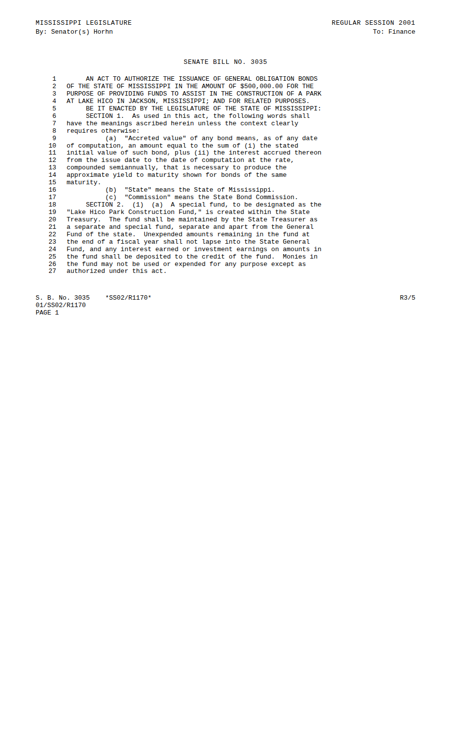Mississippi Legislature
Regular Session 2001
By: Senator(s) Horhn
To: Finance
SENATE BILL NO. 3035
1 AN ACT TO AUTHORIZE THE ISSUANCE OF GENERAL OBLIGATION BONDS
2 OF THE STATE OF MISSISSIPPI IN THE AMOUNT OF $500,000.00 FOR THE
3 PURPOSE OF PROVIDING FUNDS TO ASSIST IN THE CONSTRUCTION OF A PARK
4 AT LAKE HICO IN JACKSON, MISSISSIPPI; AND FOR RELATED PURPOSES.
5 BE IT ENACTED BY THE LEGISLATURE OF THE STATE OF MISSISSIPPI:
6 SECTION 1. As used in this act, the following words shall
7 have the meanings ascribed herein unless the context clearly
8 requires otherwise:
9 (a) "Accreted value" of any bond means, as of any date
10 of computation, an amount equal to the sum of (i) the stated
11 initial value of such bond, plus (ii) the interest accrued thereon
12 from the issue date to the date of computation at the rate,
13 compounded semiannually, that is necessary to produce the
14 approximate yield to maturity shown for bonds of the same
15 maturity.
16 (b) "State" means the State of Mississippi.
17 (c) "Commission" means the State Bond Commission.
18 SECTION 2. (1) (a) A special fund, to be designated as the
19"Lake Hico Park Construction Fund," is created within the State
20 Treasury. The fund shall be maintained by the State Treasurer as
21 a separate and special fund, separate and apart from the General
22 Fund of the state. Unexpended amounts remaining in the fund at
23 the end of a fiscal year shall not lapse into the State General
24 Fund, and any interest earned or investment earnings on amounts in
25 the fund shall be deposited to the credit of the fund. Monies in
26 the fund may not be used or expended for any purpose except as
27 authorized under this act.
S. B. No. 3035 *SS02/R1170* 01/SS02/R1170 PAGE 1
R3/5